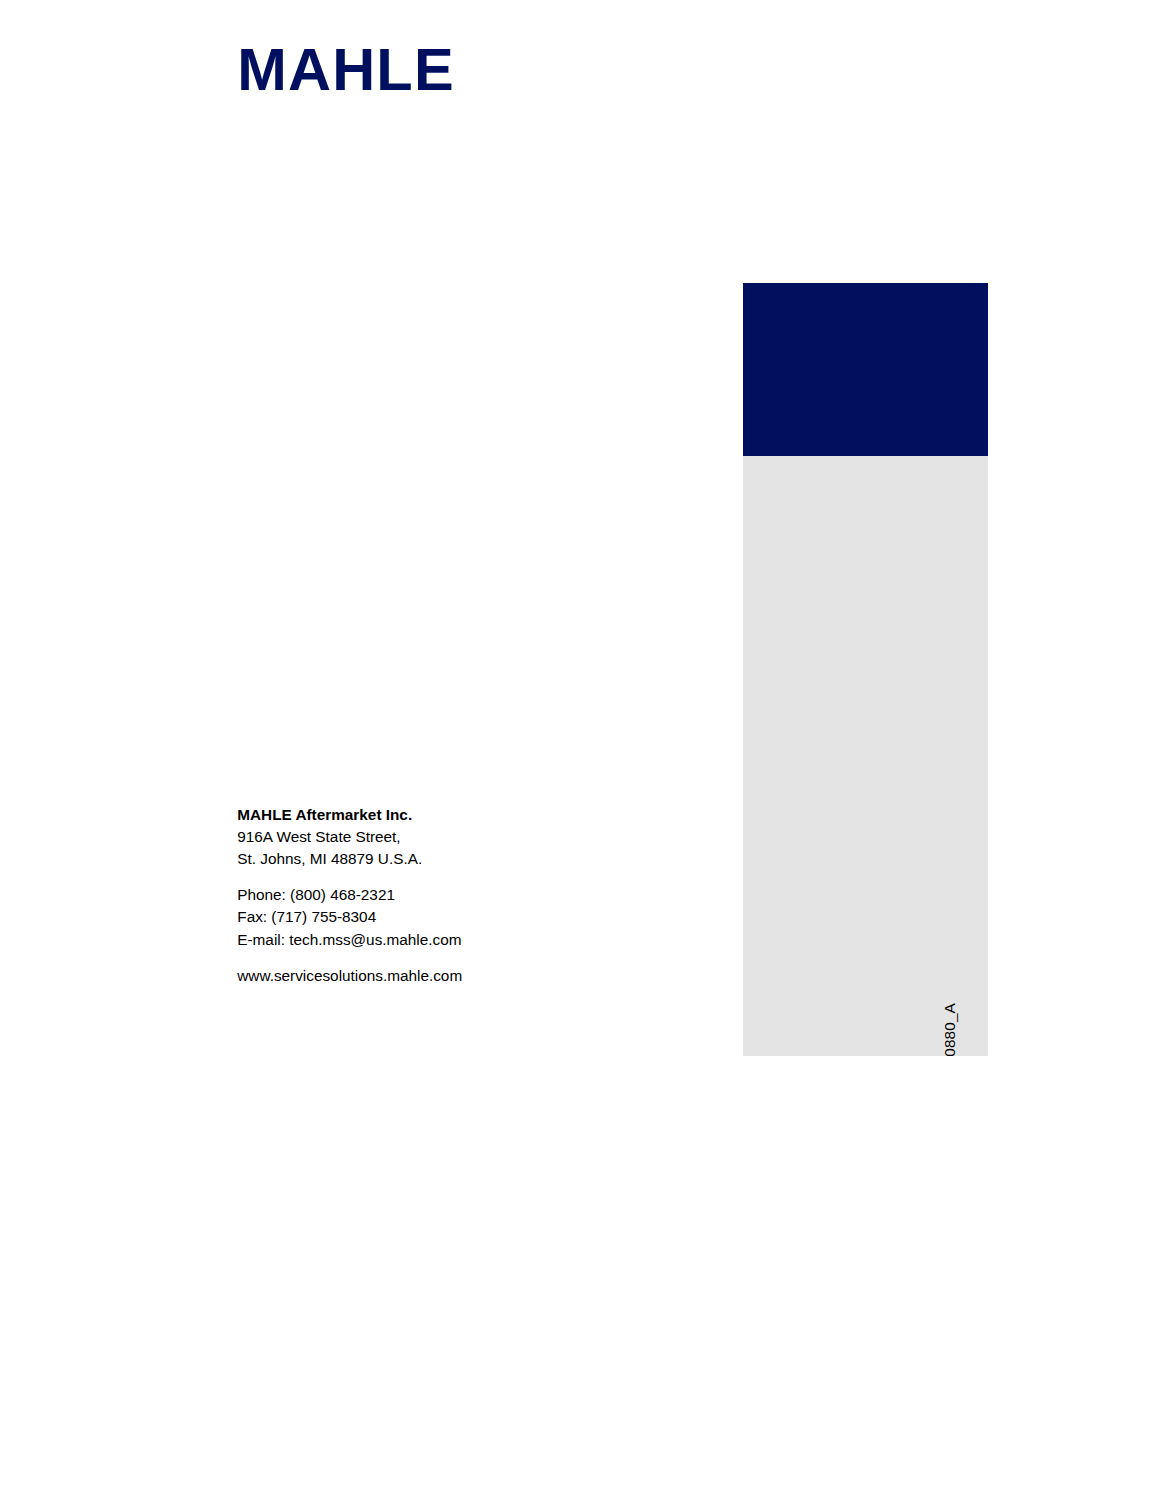MAHLE
MAHLE Aftermarket Inc.
916A West State Street,
St. Johns, MI 48879 U.S.A.
Phone: (800) 468-2321
Fax: (717) 755-8304
E-mail: tech.mss@us.mahle.com
www.servicesolutions.mahle.com
670-90880_A